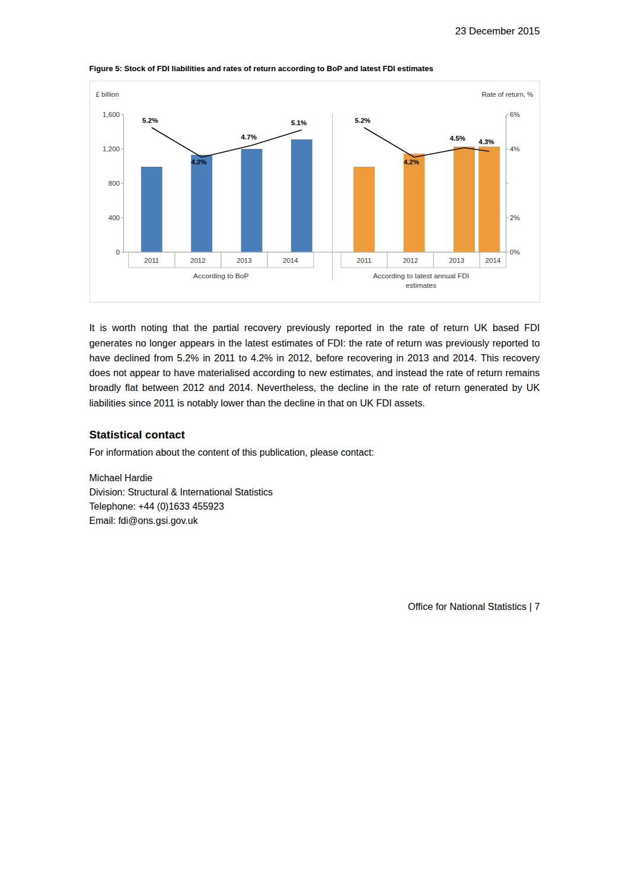23 December 2015
Figure 5: Stock of FDI liabilities and rates of return according to BoP and latest FDI estimates
£ billion Rate of return, %
1,600 1,200 800 400 0 6% 4% 2% 0% 5.2% 4.2% 4.7% 5.1% 5.2% 4.2% 4.5% 4.3% 2011 2012 2013 2014 2011 2012 2013 2014 According to BoP According to latest annual FDI estimates
It is worth noting that the partial recovery previously reported in the rate of return UK based FDI generates no longer appears in the latest estimates of FDI: the rate of return was previously reported to have declined from 5.2% in 2011 to 4.2% in 2012, before recovering in 2013 and 2014. This recovery does not appear to have materialised according to new estimates, and instead the rate of return remains broadly flat between 2012 and 2014. Nevertheless, the decline in the rate of return generated by UK liabilities since 2011 is notably lower than the decline in that on UK FDI assets.
Statistical contact
For information about the content of this publication, please contact:
Michael Hardie
Division: Structural & International Statistics
Telephone: +44 (0)1633 455923
Email: fdi@ons.gsi.gov.uk
Office for National Statistics | 7